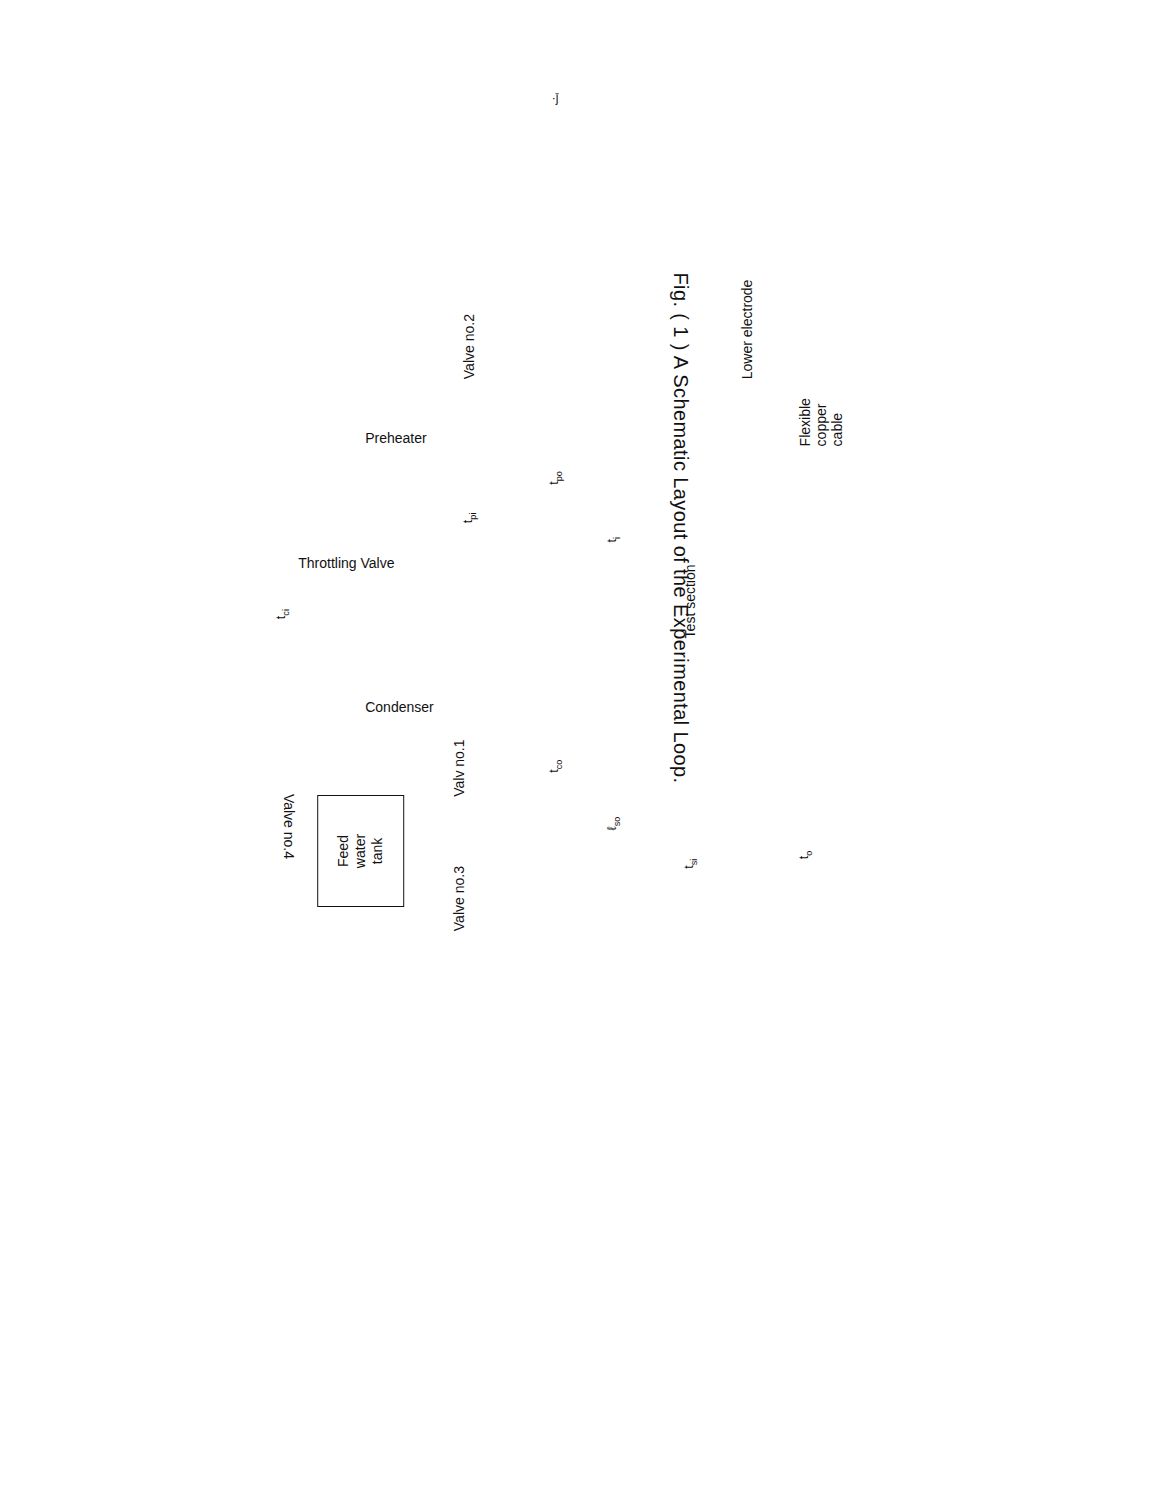·ǰ
Feed
water
tank
Valve no.3
Valv no.1
Valve no.4
Valve no.2
Condenser
Preheater
Throttling Valve
Test section
Lower electrode
Flexible copper
cable
tci
tco
tpi
tpo
ti
ℓso
tsi
to
Fig. ( 1 ) A Schematic Layout of the Experimental Loop.